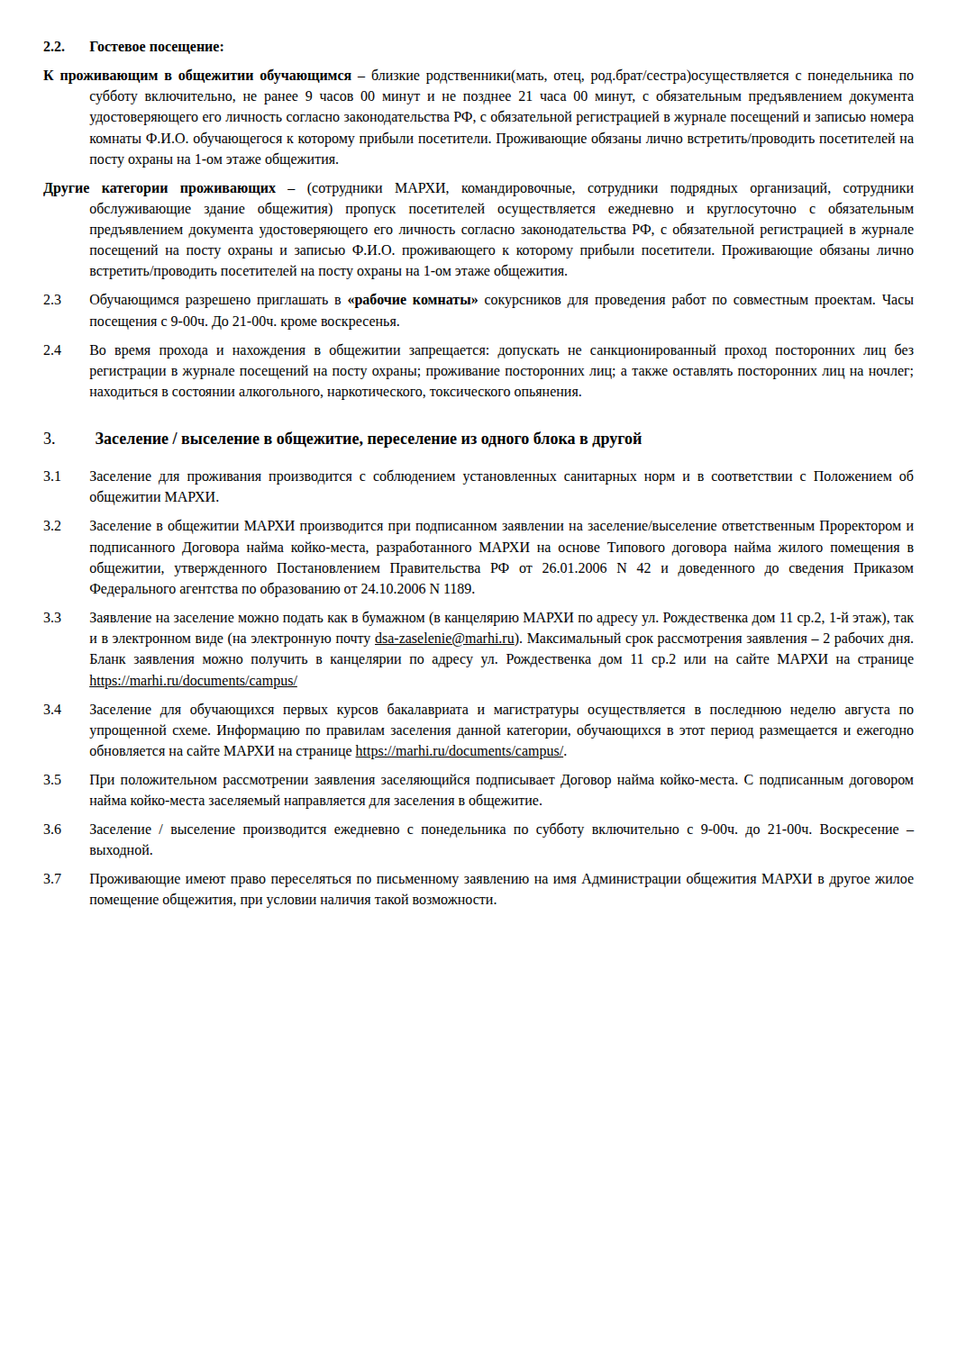2.2.
Гостевое посещение:
К проживающим в общежитии обучающимся – близкие родственники(мать, отец, род.брат/сестра)осуществляется с понедельника по субботу включительно, не ранее 9 часов 00 минут и не позднее 21 часа 00 минут, с обязательным предъявлением документа удостоверяющего его личность согласно законодательства РФ, с обязательной регистрацией в журнале посещений и записью номера комнаты Ф.И.О. обучающегося к которому прибыли посетители. Проживающие обязаны лично встретить/проводить посетителей на посту охраны на 1-ом этаже общежития.
Другие категории проживающих – (сотрудники МАРХИ, командировочные, сотрудники подрядных организаций, сотрудники обслуживающие здание общежития) пропуск посетителей осуществляется ежедневно и круглосуточно с обязательным предъявлением документа удостоверяющего его личность согласно законодательства РФ, с обязательной регистрацией в журнале посещений на посту охраны и записью Ф.И.О. проживающего к которому прибыли посетители. Проживающие обязаны лично встретить/проводить посетителей на посту охраны на 1-ом этаже общежития.
2.3
Обучающимся разрешено приглашать в «рабочие комнаты» сокурсников для проведения работ по совместным проектам. Часы посещения с 9-00ч. До 21-00ч. кроме воскресенья.
2.4
Во время прохода и нахождения в общежитии запрещается: допускать не санкционированный проход посторонних лиц без регистрации в журнале посещений на посту охраны; проживание посторонних лиц; а также оставлять посторонних лиц на ночлег; находиться в состоянии алкогольного, наркотического, токсического опьянения.
3. Заселение / выселение в общежитие, переселение из одного блока в другой
3.1
Заселение для проживания производится с соблюдением установленных санитарных норм и в соответствии с Положением об общежитии МАРХИ.
3.2
Заселение в общежитии МАРХИ производится при подписанном заявлении на заселение/выселение ответственным Проректором и подписанного Договора найма койко-места, разработанного МАРХИ на основе Типового договора найма жилого помещения в общежитии, утвержденного Постановлением Правительства РФ от 26.01.2006 N 42 и доведенного до сведения Приказом Федерального агентства по образованию от 24.10.2006 N 1189.
3.3
Заявление на заселение можно подать как в бумажном (в канцелярию МАРХИ по адресу ул. Рождественка дом 11 ср.2, 1-й этаж), так и в электронном виде (на электронную почту dsa-zaselenie@marhi.ru). Максимальный срок рассмотрения заявления – 2 рабочих дня. Бланк заявления можно получить в канцелярии по адресу ул. Рождественка дом 11 ср.2 или на сайте МАРХИ на странице https://marhi.ru/documents/campus/
3.4
Заселение для обучающихся первых курсов бакалавриата и магистратуры осуществляется в последнюю неделю августа по упрощенной схеме. Информацию по правилам заселения данной категории, обучающихся в этот период размещается и ежегодно обновляется на сайте МАРХИ на странице https://marhi.ru/documents/campus/.
3.5
При положительном рассмотрении заявления заселяющийся подписывает Договор найма койко-места. С подписанным договором найма койко-места заселяемый направляется для заселения в общежитие.
3.6
Заселение / выселение производится ежедневно с понедельника по субботу включительно с 9-00ч. до 21-00ч. Воскресение – выходной.
3.7
Проживающие имеют право переселяться по письменному заявлению на имя Администрации общежития МАРХИ в другое жилое помещение общежития, при условии наличия такой возможности.